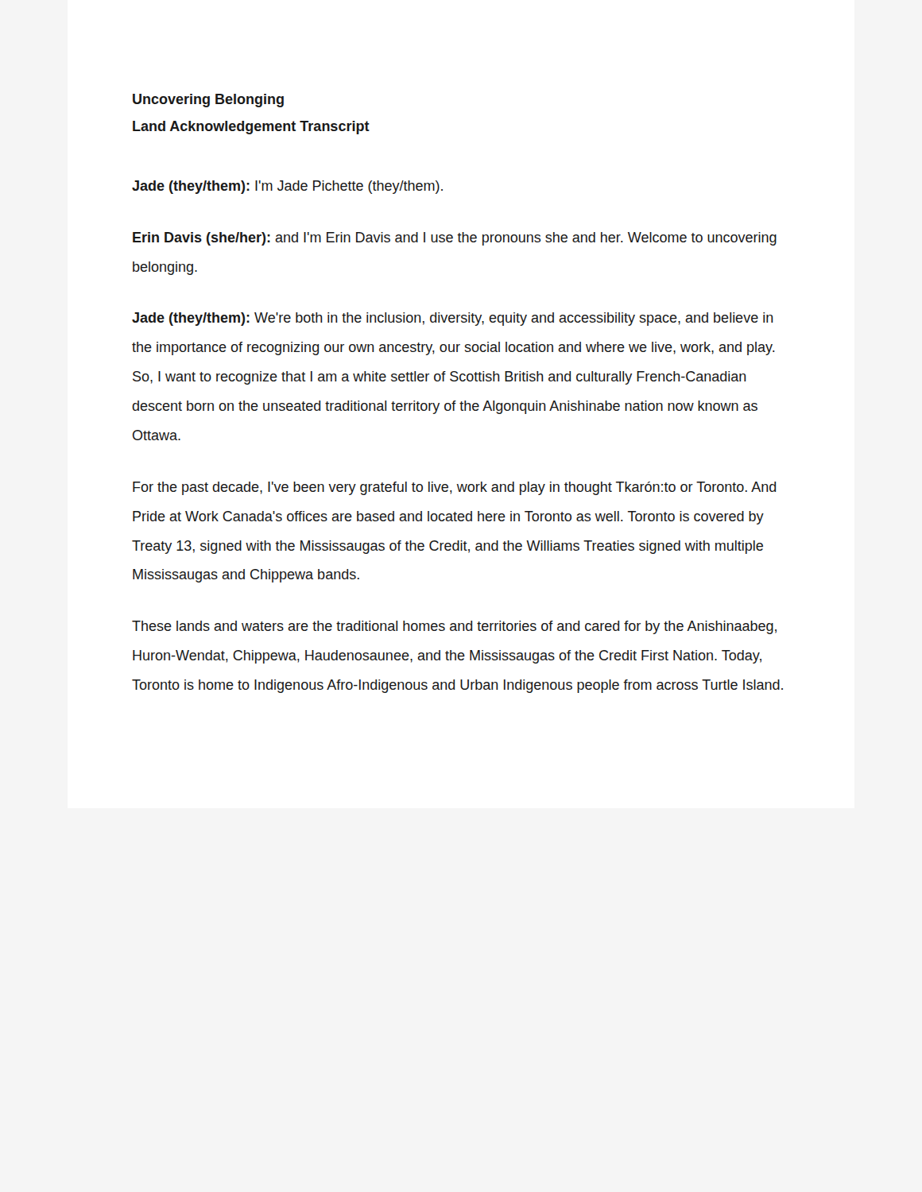Uncovering Belonging
Land Acknowledgement Transcript
Jade (they/them): I'm Jade Pichette (they/them).
Erin Davis (she/her): and I'm Erin Davis and I use the pronouns she and her. Welcome to uncovering belonging.
Jade (they/them): We're both in the inclusion, diversity, equity and accessibility space, and believe in the importance of recognizing our own ancestry, our social location and where we live, work, and play. So, I want to recognize that I am a white settler of Scottish British and culturally French-Canadian descent born on the unseated traditional territory of the Algonquin Anishinabe nation now known as Ottawa.
For the past decade, I've been very grateful to live, work and play in thought Tkarón:to or Toronto. And Pride at Work Canada's offices are based and located here in Toronto as well. Toronto is covered by Treaty 13, signed with the Mississaugas of the Credit, and the Williams Treaties signed with multiple Mississaugas and Chippewa bands.
These lands and waters are the traditional homes and territories of and cared for by the Anishinaabeg, Huron-Wendat, Chippewa, Haudenosaunee, and the Mississaugas of the Credit First Nation. Today, Toronto is home to Indigenous Afro-Indigenous and Urban Indigenous people from across Turtle Island.